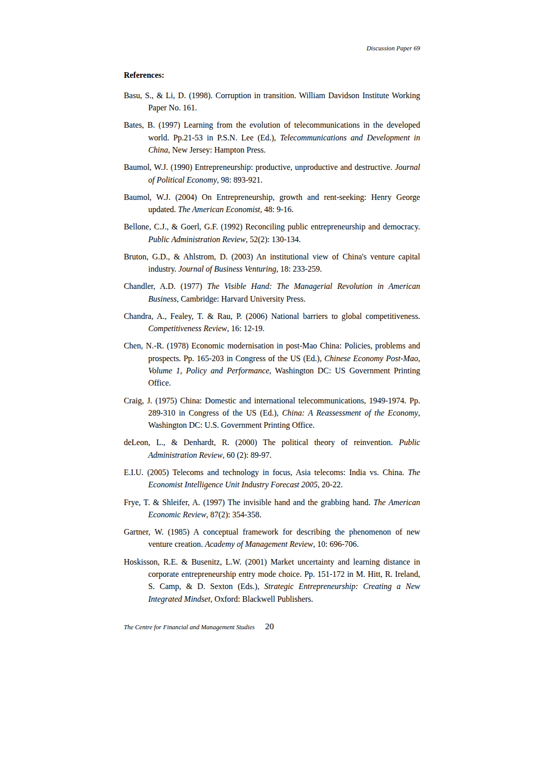Discussion Paper 69
References:
Basu, S., & Li, D. (1998). Corruption in transition. William Davidson Institute Working Paper No. 161.
Bates, B. (1997) Learning from the evolution of telecommunications in the developed world. Pp.21-53 in P.S.N. Lee (Ed.), Telecommunications and Development in China, New Jersey: Hampton Press.
Baumol, W.J. (1990) Entrepreneurship: productive, unproductive and destructive. Journal of Political Economy, 98: 893-921.
Baumol, W.J. (2004) On Entrepreneurship, growth and rent-seeking: Henry George updated. The American Economist, 48: 9-16.
Bellone, C.J., & Goerl, G.F. (1992) Reconciling public entrepreneurship and democracy. Public Administration Review, 52(2): 130-134.
Bruton, G.D., & Ahlstrom, D. (2003) An institutional view of China's venture capital industry. Journal of Business Venturing, 18: 233-259.
Chandler, A.D. (1977) The Visible Hand: The Managerial Revolution in American Business, Cambridge: Harvard University Press.
Chandra, A., Fealey, T. & Rau, P. (2006) National barriers to global competitiveness. Competitiveness Review, 16: 12-19.
Chen, N.-R. (1978) Economic modernisation in post-Mao China: Policies, problems and prospects. Pp. 165-203 in Congress of the US (Ed.), Chinese Economy Post-Mao, Volume 1, Policy and Performance, Washington DC: US Government Printing Office.
Craig, J. (1975) China: Domestic and international telecommunications, 1949-1974. Pp. 289-310 in Congress of the US (Ed.), China: A Reassessment of the Economy, Washington DC: U.S. Government Printing Office.
deLeon, L., & Denhardt, R. (2000) The political theory of reinvention. Public Administration Review, 60 (2): 89-97.
E.I.U. (2005) Telecoms and technology in focus, Asia telecoms: India vs. China. The Economist Intelligence Unit Industry Forecast 2005, 20-22.
Frye, T. & Shleifer, A. (1997) The invisible hand and the grabbing hand. The American Economic Review, 87(2): 354-358.
Gartner, W. (1985) A conceptual framework for describing the phenomenon of new venture creation. Academy of Management Review, 10: 696-706.
Hoskisson, R.E. & Busenitz, L.W. (2001) Market uncertainty and learning distance in corporate entrepreneurship entry mode choice. Pp. 151-172 in M. Hitt, R. Ireland, S. Camp, & D. Sexton (Eds.), Strategic Entrepreneurship: Creating a New Integrated Mindset, Oxford: Blackwell Publishers.
The Centre for Financial and Management Studies 20